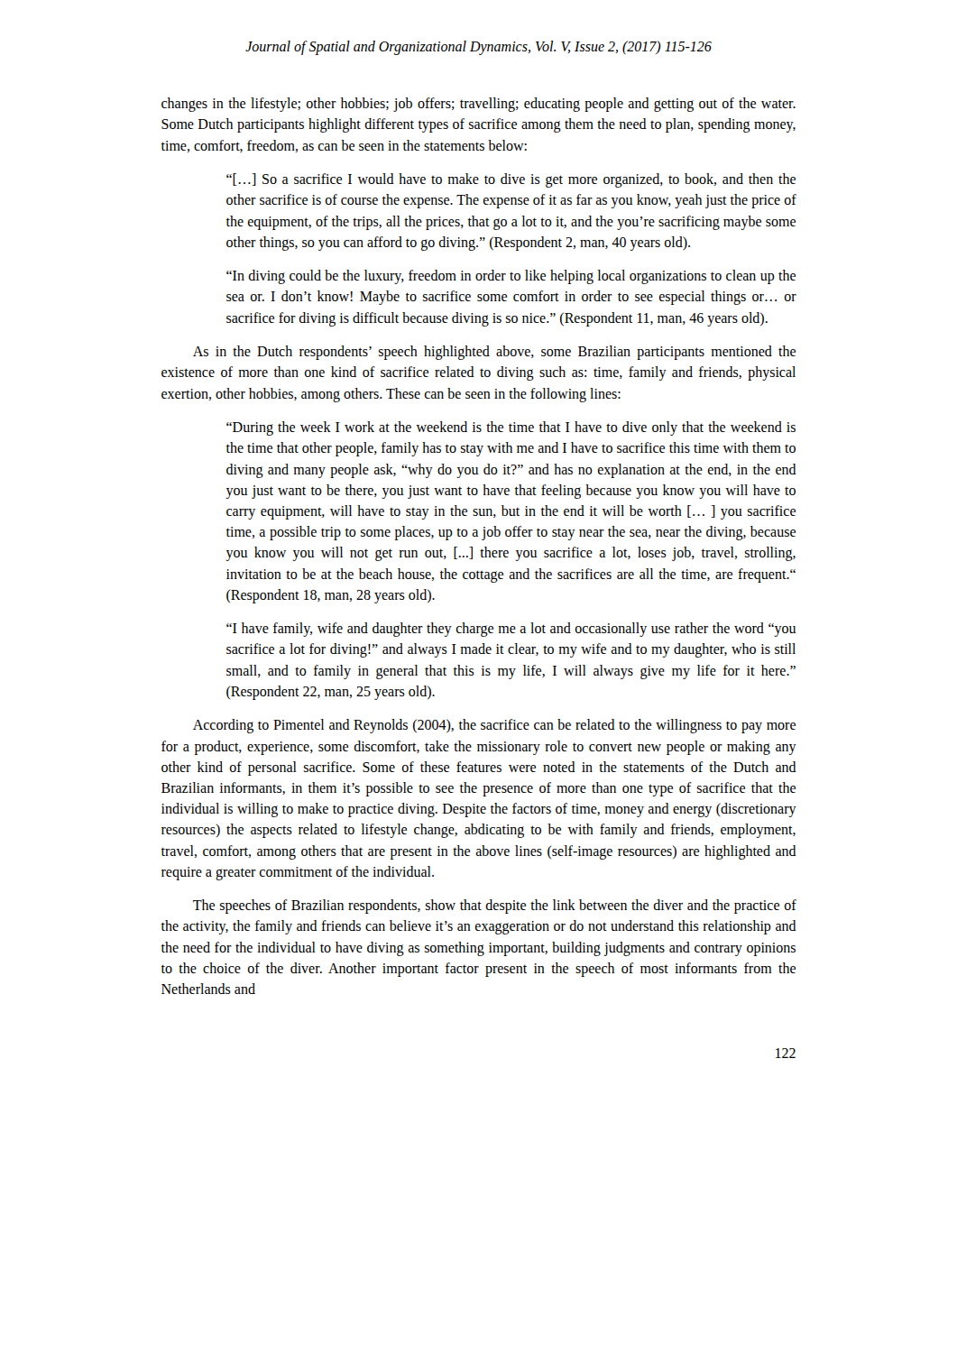Journal of Spatial and Organizational Dynamics, Vol. V, Issue 2, (2017) 115-126
changes in the lifestyle; other hobbies; job offers; travelling; educating people and getting out of the water. Some Dutch participants highlight different types of sacrifice among them the need to plan, spending money, time, comfort, freedom, as can be seen in the statements below:
“[…] So a sacrifice I would have to make to dive is get more organized, to book, and then the other sacrifice is of course the expense. The expense of it as far as you know, yeah just the price of the equipment, of the trips, all the prices, that go a lot to it, and the you’re sacrificing maybe some other things, so you can afford to go diving.” (Respondent 2, man, 40 years old).
“In diving could be the luxury, freedom in order to like helping local organizations to clean up the sea or. I don’t know! Maybe to sacrifice some comfort in order to see especial things or… or sacrifice for diving is difficult because diving is so nice.” (Respondent 11, man, 46 years old).
As in the Dutch respondents’ speech highlighted above, some Brazilian participants mentioned the existence of more than one kind of sacrifice related to diving such as: time, family and friends, physical exertion, other hobbies, among others. These can be seen in the following lines:
“During the week I work at the weekend is the time that I have to dive only that the weekend is the time that other people, family has to stay with me and I have to sacrifice this time with them to diving and many people ask, “why do you do it?” and has no explanation at the end, in the end you just want to be there, you just want to have that feeling because you know you will have to carry equipment, will have to stay in the sun, but in the end it will be worth [… ] you sacrifice time, a possible trip to some places, up to a job offer to stay near the sea, near the diving, because you know you will not get run out, [...] there you sacrifice a lot, loses job, travel, strolling, invitation to be at the beach house, the cottage and the sacrifices are all the time, are frequent.“ (Respondent 18, man, 28 years old).
“I have family, wife and daughter they charge me a lot and occasionally use rather the word “you sacrifice a lot for diving!” and always I made it clear, to my wife and to my daughter, who is still small, and to family in general that this is my life, I will always give my life for it here.” (Respondent 22, man, 25 years old).
According to Pimentel and Reynolds (2004), the sacrifice can be related to the willingness to pay more for a product, experience, some discomfort, take the missionary role to convert new people or making any other kind of personal sacrifice. Some of these features were noted in the statements of the Dutch and Brazilian informants, in them it’s possible to see the presence of more than one type of sacrifice that the individual is willing to make to practice diving. Despite the factors of time, money and energy (discretionary resources) the aspects related to lifestyle change, abdicating to be with family and friends, employment, travel, comfort, among others that are present in the above lines (self-image resources) are highlighted and require a greater commitment of the individual.
The speeches of Brazilian respondents, show that despite the link between the diver and the practice of the activity, the family and friends can believe it’s an exaggeration or do not understand this relationship and the need for the individual to have diving as something important, building judgments and contrary opinions to the choice of the diver. Another important factor present in the speech of most informants from the Netherlands and
122